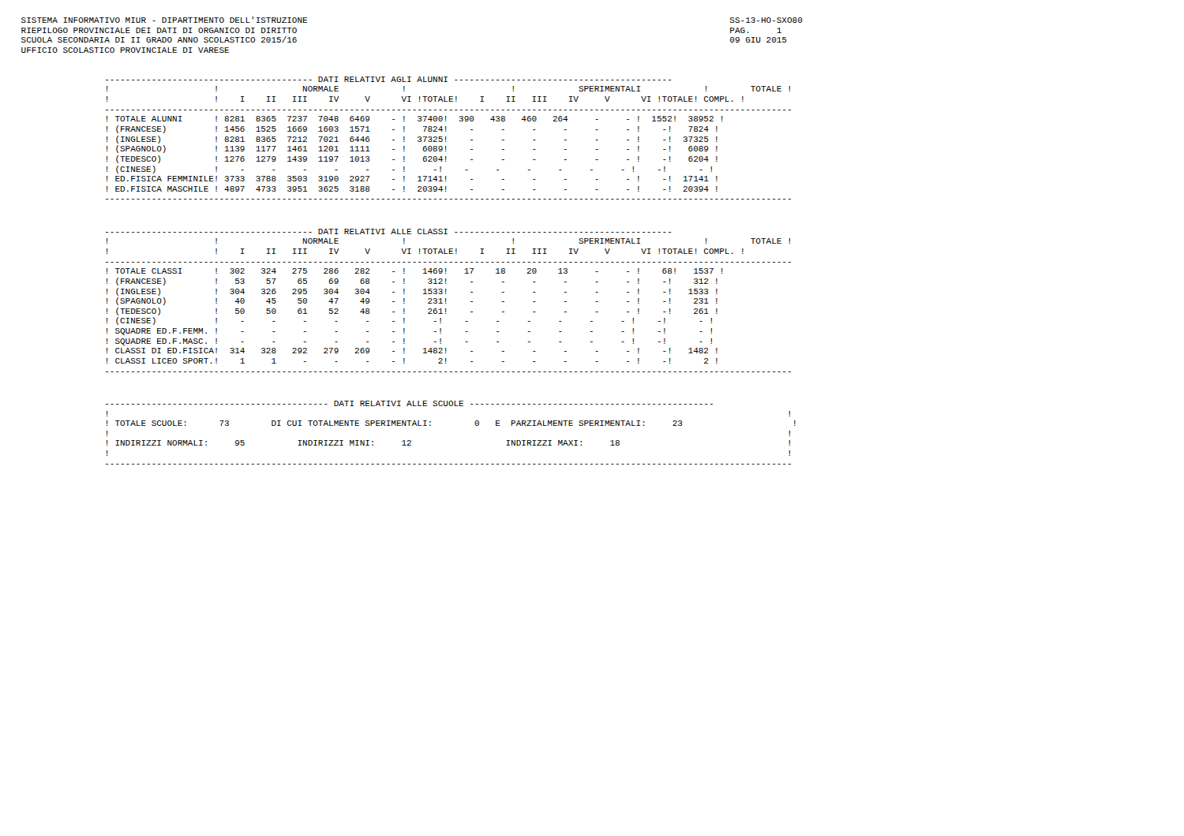SISTEMA INFORMATIVO MIUR - DIPARTIMENTO DELL'ISTRUZIONE                                                                                 SS-13-HO-SXO80
 RIEPILOGO PROVINCIALE DEI DATI DI ORGANICO DI DIRITTO                                                                                   PAG.     1
 SCUOLA SECONDARIA DI II GRADO ANNO SCOLASTICO 2015/16                                                                                   09 GIU 2015
 UFFICIO SCOLASTICO PROVINCIALE DI VARESE
                 ---------------------------------------- DATI RELATIVI AGLI ALUNNI ------------------------------------------
                 !                    !                NORMALE            !                    !            SPERIMENTALI            !        TOTALE !
                 !                    !    I    II   III    IV     V      VI !TOTALE!    I    II   III    IV     V      VI !TOTALE! COMPL. !
                 ------------------------------------------------------------------------------------------------------------------------------------
                 ! TOTALE ALUNNI      ! 8281  8365  7237  7048  6469    - !  37400!  390   438   460   264     -     - !  1552!  38952 !
                 ! (FRANCESE)         ! 1456  1525  1669  1603  1571    - !   7824!    -     -     -     -     -     - !    -!   7824 !
                 ! (INGLESE)          ! 8281  8365  7212  7021  6446    - !  37325!    -     -     -     -     -     - !    -!  37325 !
                 ! (SPAGNOLO)         ! 1139  1177  1461  1201  1111    - !   6089!    -     -     -     -     -     - !    -!   6089 !
                 ! (TEDESCO)          ! 1276  1279  1439  1197  1013    - !   6204!    -     -     -     -     -     - !    -!   6204 !
                 ! (CINESE)           !    -     -     -     -     -    - !     -!    -     -     -     -     -     - !    -!      - !
                 ! ED.FISICA FEMMINILE! 3733  3788  3503  3190  2927    - !  17141!    -     -     -     -     -     - !    -!  17141 !
                 ! ED.FISICA MASCHILE ! 4897  4733  3951  3625  3188    - !  20394!    -     -     -     -     -     - !    -!  20394 !
                 ------------------------------------------------------------------------------------------------------------------------------------
                 ---------------------------------------- DATI RELATIVI ALLE CLASSI ------------------------------------------
                 !                    !                NORMALE            !                    !            SPERIMENTALI            !        TOTALE !
                 !                    !    I    II   III    IV     V      VI !TOTALE!    I    II   III    IV     V      VI !TOTALE! COMPL. !
                 ------------------------------------------------------------------------------------------------------------------------------------
                 ! TOTALE CLASSI      !  302   324   275   286   282    - !   1469!   17    18    20    13     -     - !    68!   1537 !
                 ! (FRANCESE)         !   53    57    65    69    68    - !    312!    -     -     -     -     -     - !    -!    312 !
                 ! (INGLESE)          !  304   326   295   304   304    - !   1533!    -     -     -     -     -     - !    -!   1533 !
                 ! (SPAGNOLO)         !   40    45    50    47    49    - !    231!    -     -     -     -     -     - !    -!    231 !
                 ! (TEDESCO)          !   50    50    61    52    48    - !    261!    -     -     -     -     -     - !    -!    261 !
                 ! (CINESE)           !    -     -     -     -     -    - !     -!    -     -     -     -     -     - !    -!      - !
                 ! SQUADRE ED.F.FEMM. !    -     -     -     -     -    - !     -!    -     -     -     -     -     - !    -!      - !
                 ! SQUADRE ED.F.MASC. !    -     -     -     -     -    - !     -!    -     -     -     -     -     - !    -!      - !
                 ! CLASSI DI ED.FISICA!  314   328   292   279   269    - !   1482!    -     -     -     -     -     - !    -!   1482 !
                 ! CLASSI LICEO SPORT.!    1     1     -     -     -    - !      2!    -     -     -     -     -     - !    -!      2 !
                 ------------------------------------------------------------------------------------------------------------------------------------
                 ------------------------------------------- DATI RELATIVI ALLE SCUOLE -----------------------------------------------
                 !                                                                                                                                  !
                 ! TOTALE SCUOLE:      73        DI CUI TOTALMENTE SPERIMENTALI:        0   E  PARZIALMENTE SPERIMENTALI:     23                     !
                 !                                                                                                                                  !
                 ! INDIRIZZI NORMALI:     95          INDIRIZZI MINI:     12                  INDIRIZZI MAXI:     18                                !
                 !                                                                                                                                  !
                 ------------------------------------------------------------------------------------------------------------------------------------